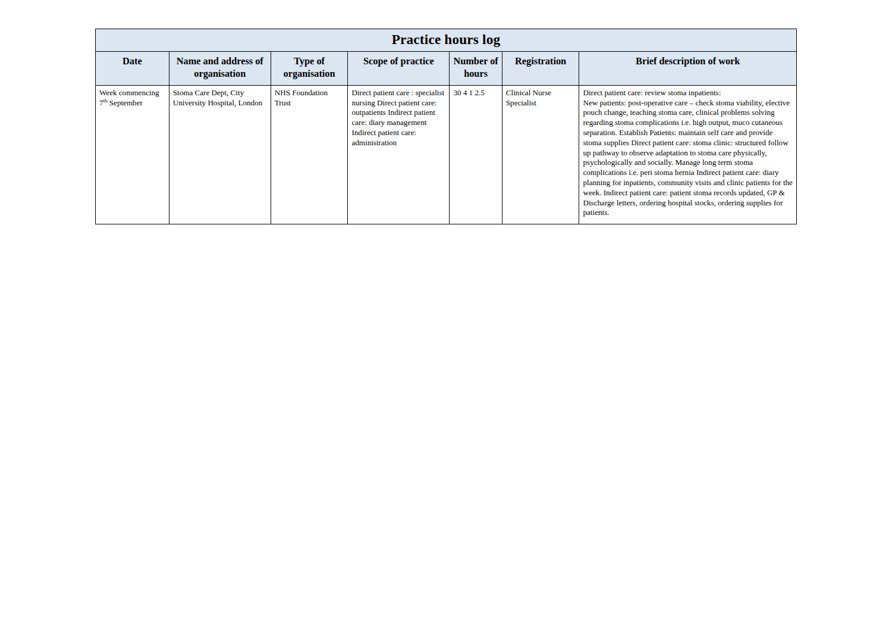Practice hours log
| Date | Name and address of organisation | Type of organisation | Scope of practice | Number of hours | Registration | Brief description of work |
| --- | --- | --- | --- | --- | --- | --- |
| Week commencing 7 th September | Stoma Care Dept, City University Hospital, London | NHS Foundation Trust | Direct patient care : specialist nursing Direct patient care: outpatients Indirect patient care: diary management Indirect patient care: administration | 30 4 1 2.5 | Clinical Nurse Specialist | Direct patient care: review stoma inpatients: New patients: post-operative care – check stoma viability, elective pouch change, teaching stoma care, clinical problems solving regarding stoma complications i.e. high output, muco cutaneous separation. Establish Patients: maintain self care and provide stoma supplies Direct patient care: stoma clinic: structured follow up pathway to observe adaptation to stoma care physically, psychologically and socially. Manage long term stoma complications i.e. peri stoma hernia Indirect patient care: diary planning for inpatients, community visits and clinic patients for the week. Indirect patient care: patient stoma records updated, GP & Discharge letters, ordering hospital stocks, ordering supplies for patients. |